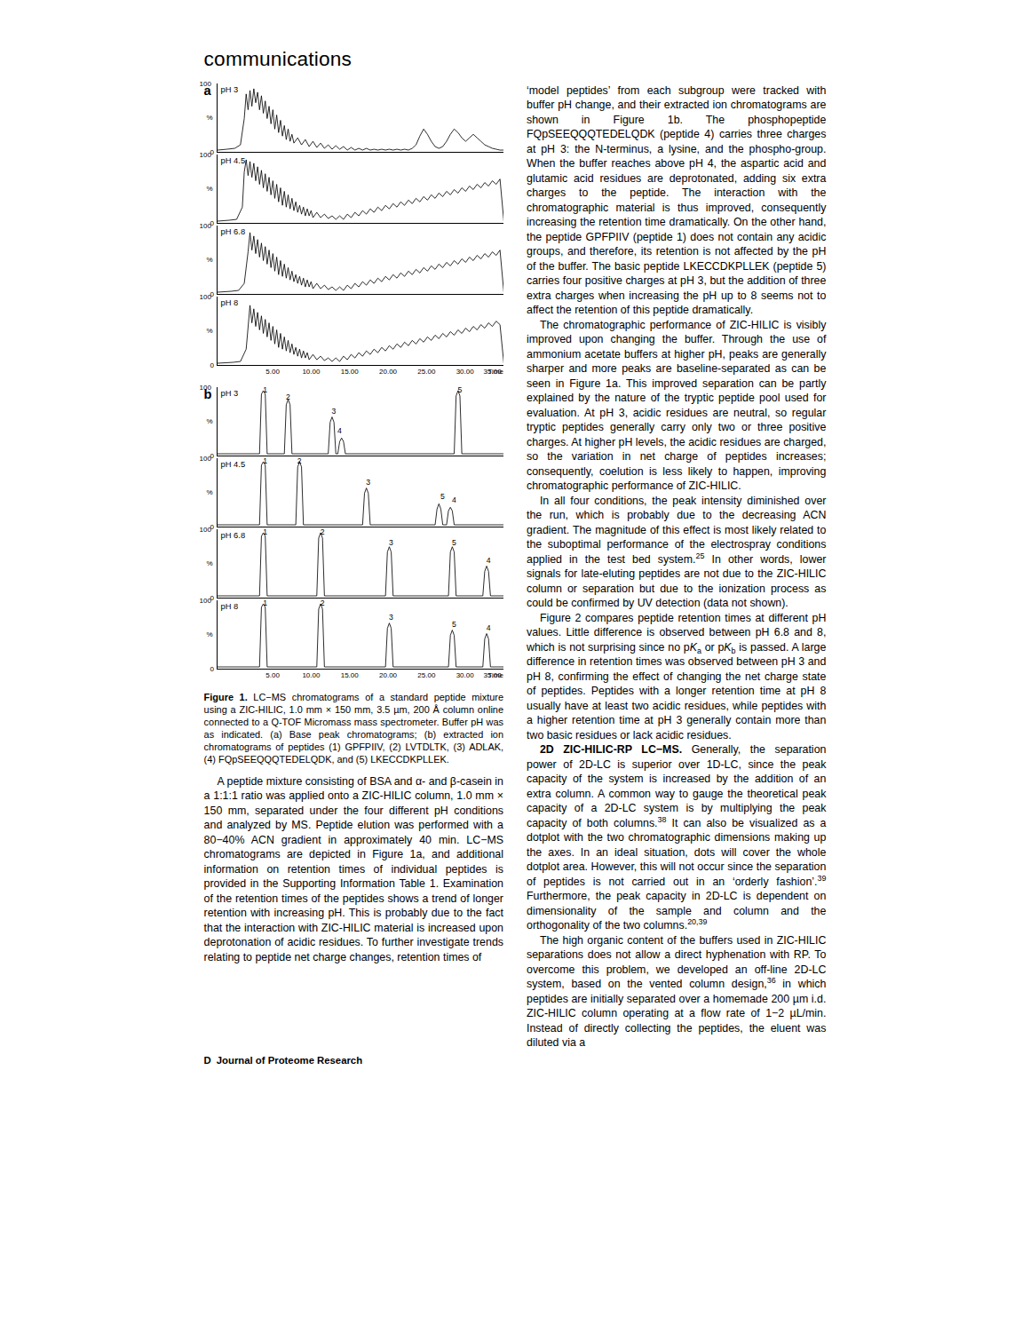communications
a
100 % 0 pH 3
100 % 0 pH 4.5
100 % 0 pH 6.8
100 % 0 pH 8
5.00 10.00 15.00 20.00 25.00 30.00 35.00 Time
b
100 % 0 pH 3 1 2 3 4 5
100 % 0 pH 4.5 1 2 3 5 4
100 % 0 pH 6.8 1 2 3 5 4
100 % 0 pH 8 1 2 3 5 4
5.00 10.00 15.00 20.00 25.00 30.00 35.00 Time
Figure 1. LC−MS chromatograms of a standard peptide mixture using a ZIC-HILIC, 1.0 mm × 150 mm, 3.5 µm, 200 Å column online connected to a Q-TOF Micromass mass spectrometer. Buffer pH was as indicated. (a) Base peak chromatograms; (b) extracted ion chromatograms of peptides (1) GPFPIIV, (2) LVTDLTK, (3) ADLAK, (4) FQpSEEQQQTEDELQDK, and (5) LKECCDKPLLEK.
A peptide mixture consisting of BSA and α- and β-casein in a 1:1:1 ratio was applied onto a ZIC-HILIC column, 1.0 mm × 150 mm, separated under the four different pH conditions and analyzed by MS. Peptide elution was performed with a 80−40% ACN gradient in approximately 40 min. LC−MS chromatograms are depicted in Figure 1a, and additional information on retention times of individual peptides is provided in the Supporting Information Table 1. Examination of the retention times of the peptides shows a trend of longer retention with increasing pH. This is probably due to the fact that the interaction with ZIC-HILIC material is increased upon deprotonation of acidic residues. To further investigate trends relating to peptide net charge changes, retention times of
‘model peptides’ from each subgroup were tracked with buffer pH change, and their extracted ion chromatograms are shown in Figure 1b. The phosphopeptide FQpSEEQQQTEDELQDK (peptide 4) carries three charges at pH 3: the N-terminus, a lysine, and the phospho-group. When the buffer reaches above pH 4, the aspartic acid and glutamic acid residues are deprotonated, adding six extra charges to the peptide. The interaction with the chromatographic material is thus improved, consequently increasing the retention time dramatically. On the other hand, the peptide GPFPIIV (peptide 1) does not contain any acidic groups, and therefore, its retention is not affected by the pH of the buffer. The basic peptide LKECCDKPLLEK (peptide 5) carries four positive charges at pH 3, but the addition of three extra charges when increasing the pH up to 8 seems not to affect the retention of this peptide dramatically.
The chromatographic performance of ZIC-HILIC is visibly improved upon changing the buffer. Through the use of ammonium acetate buffers at higher pH, peaks are generally sharper and more peaks are baseline-separated as can be seen in Figure 1a. This improved separation can be partly explained by the nature of the tryptic peptide pool used for evaluation. At pH 3, acidic residues are neutral, so regular tryptic peptides generally carry only two or three positive charges. At higher pH levels, the acidic residues are charged, so the variation in net charge of peptides increases; consequently, coelution is less likely to happen, improving chromatographic performance of ZIC-HILIC.
In all four conditions, the peak intensity diminished over the run, which is probably due to the decreasing ACN gradient. The magnitude of this effect is most likely related to the suboptimal performance of the electrospray conditions applied in the test bed system.25 In other words, lower signals for late-eluting peptides are not due to the ZIC-HILIC column or separation but due to the ionization process as could be confirmed by UV detection (data not shown).
Figure 2 compares peptide retention times at different pH values. Little difference is observed between pH 6.8 and 8, which is not surprising since no pKa or pKb is passed. A large difference in retention times was observed between pH 3 and pH 8, confirming the effect of changing the net charge state of peptides. Peptides with a longer retention time at pH 8 usually have at least two acidic residues, while peptides with a higher retention time at pH 3 generally contain more than two basic residues or lack acidic residues.
2D ZIC-HILIC-RP LC−MS. Generally, the separation power of 2D-LC is superior over 1D-LC, since the peak capacity of the system is increased by the addition of an extra column. A common way to gauge the theoretical peak capacity of a 2D-LC system is by multiplying the peak capacity of both columns.38 It can also be visualized as a dotplot with the two chromatographic dimensions making up the axes. In an ideal situation, dots will cover the whole dotplot area. However, this will not occur since the separation of peptides is not carried out in an ‘orderly fashion’.39 Furthermore, the peak capacity in 2D-LC is dependent on dimensionality of the sample and column and the orthogonality of the two columns.20,39
The high organic content of the buffers used in ZIC-HILIC separations does not allow a direct hyphenation with RP. To overcome this problem, we developed an off-line 2D-LC system, based on the vented column design,36 in which peptides are initially separated over a homemade 200 µm i.d. ZIC-HILIC column operating at a flow rate of 1−2 µL/min. Instead of directly collecting the peptides, the eluent was diluted via a
DJournal of Proteome Research